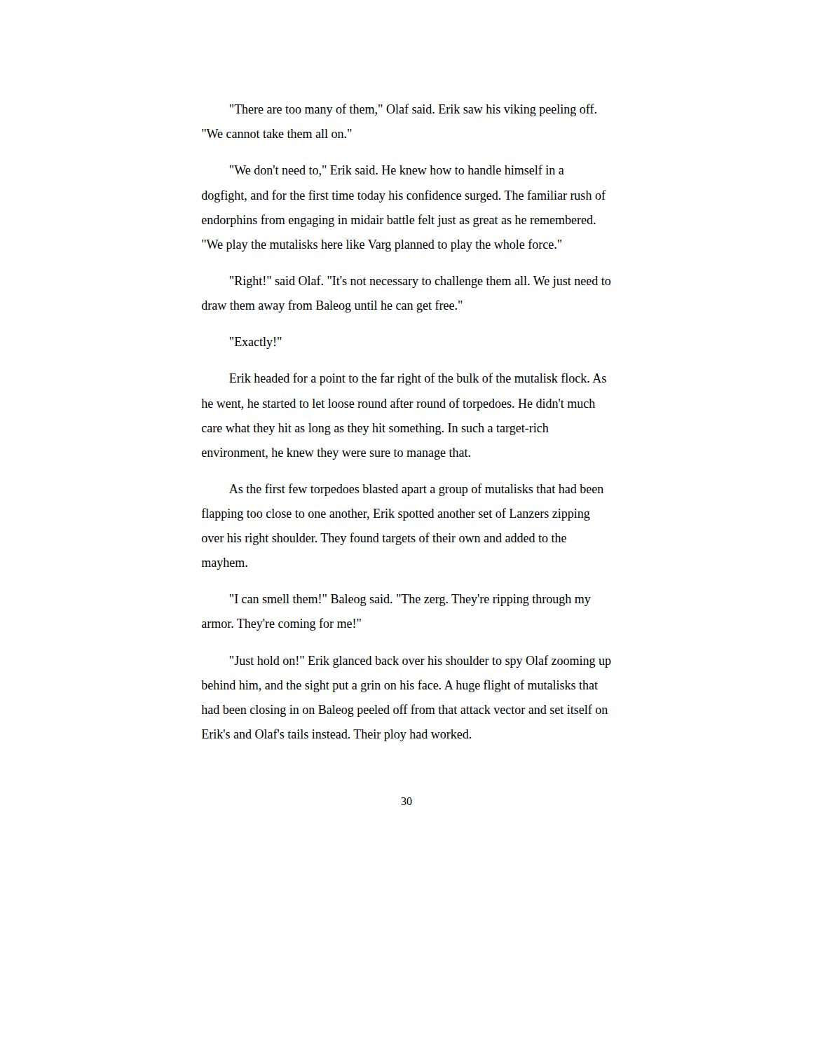"There are too many of them," Olaf said. Erik saw his viking peeling off. "We cannot take them all on."
"We don't need to," Erik said. He knew how to handle himself in a dogfight, and for the first time today his confidence surged. The familiar rush of endorphins from engaging in midair battle felt just as great as he remembered. "We play the mutalisks here like Varg planned to play the whole force."
"Right!" said Olaf. "It's not necessary to challenge them all. We just need to draw them away from Baleog until he can get free."
"Exactly!"
Erik headed for a point to the far right of the bulk of the mutalisk flock. As he went, he started to let loose round after round of torpedoes. He didn't much care what they hit as long as they hit something. In such a target-rich environment, he knew they were sure to manage that.
As the first few torpedoes blasted apart a group of mutalisks that had been flapping too close to one another, Erik spotted another set of Lanzers zipping over his right shoulder. They found targets of their own and added to the mayhem.
"I can smell them!" Baleog said. "The zerg. They're ripping through my armor. They're coming for me!"
"Just hold on!" Erik glanced back over his shoulder to spy Olaf zooming up behind him, and the sight put a grin on his face. A huge flight of mutalisks that had been closing in on Baleog peeled off from that attack vector and set itself on Erik's and Olaf's tails instead. Their ploy had worked.
30